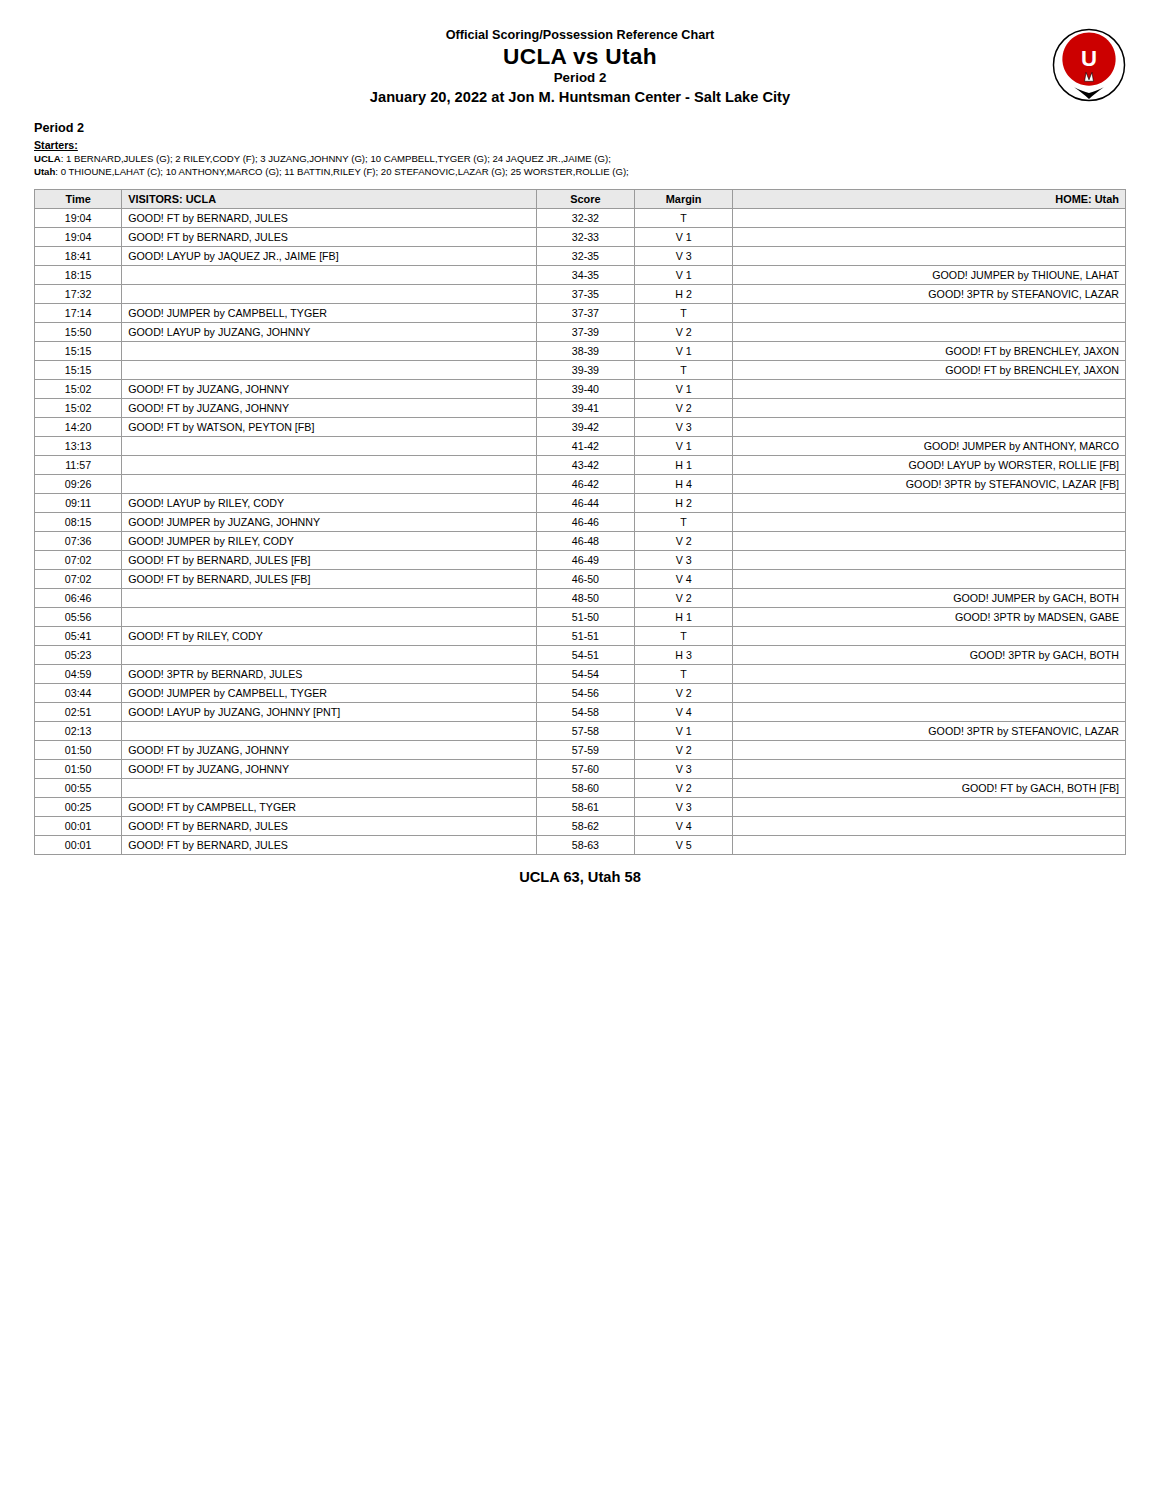U
Official Scoring/Possession Reference Chart
UCLA vs Utah
Period 2
January 20, 2022 at Jon M. Huntsman Center - Salt Lake City
Period 2
Starters:
UCLA: 1 BERNARD,JULES (G); 2 RILEY,CODY (F); 3 JUZANG,JOHNNY (G); 10 CAMPBELL,TYGER (G); 24 JAQUEZ JR.,JAIME (G);
Utah: 0 THIOUNE,LAHAT (C); 10 ANTHONY,MARCO (G); 11 BATTIN,RILEY (F); 20 STEFANOVIC,LAZAR (G); 25 WORSTER,ROLLIE (G);
| Time | VISITORS: UCLA | Score | Margin | HOME: Utah |
| --- | --- | --- | --- | --- |
| 19:04 | GOOD! FT by BERNARD, JULES | 32-32 | T | |
| 19:04 | GOOD! FT by BERNARD, JULES | 32-33 | V 1 | |
| 18:41 | GOOD! LAYUP by JAQUEZ JR., JAIME [FB] | 32-35 | V 3 | |
| 18:15 | | 34-35 | V 1 | GOOD! JUMPER by THIOUNE, LAHAT |
| 17:32 | | 37-35 | H 2 | GOOD! 3PTR by STEFANOVIC, LAZAR |
| 17:14 | GOOD! JUMPER by CAMPBELL, TYGER | 37-37 | T | |
| 15:50 | GOOD! LAYUP by JUZANG, JOHNNY | 37-39 | V 2 | |
| 15:15 | | 38-39 | V 1 | GOOD! FT by BRENCHLEY, JAXON |
| 15:15 | | 39-39 | T | GOOD! FT by BRENCHLEY, JAXON |
| 15:02 | GOOD! FT by JUZANG, JOHNNY | 39-40 | V 1 | |
| 15:02 | GOOD! FT by JUZANG, JOHNNY | 39-41 | V 2 | |
| 14:20 | GOOD! FT by WATSON, PEYTON [FB] | 39-42 | V 3 | |
| 13:13 | | 41-42 | V 1 | GOOD! JUMPER by ANTHONY, MARCO |
| 11:57 | | 43-42 | H 1 | GOOD! LAYUP by WORSTER, ROLLIE [FB] |
| 09:26 | | 46-42 | H 4 | GOOD! 3PTR by STEFANOVIC, LAZAR [FB] |
| 09:11 | GOOD! LAYUP by RILEY, CODY | 46-44 | H 2 | |
| 08:15 | GOOD! JUMPER by JUZANG, JOHNNY | 46-46 | T | |
| 07:36 | GOOD! JUMPER by RILEY, CODY | 46-48 | V 2 | |
| 07:02 | GOOD! FT by BERNARD, JULES [FB] | 46-49 | V 3 | |
| 07:02 | GOOD! FT by BERNARD, JULES [FB] | 46-50 | V 4 | |
| 06:46 | | 48-50 | V 2 | GOOD! JUMPER by GACH, BOTH |
| 05:56 | | 51-50 | H 1 | GOOD! 3PTR by MADSEN, GABE |
| 05:41 | GOOD! FT by RILEY, CODY | 51-51 | T | |
| 05:23 | | 54-51 | H 3 | GOOD! 3PTR by GACH, BOTH |
| 04:59 | GOOD! 3PTR by BERNARD, JULES | 54-54 | T | |
| 03:44 | GOOD! JUMPER by CAMPBELL, TYGER | 54-56 | V 2 | |
| 02:51 | GOOD! LAYUP by JUZANG, JOHNNY [PNT] | 54-58 | V 4 | |
| 02:13 | | 57-58 | V 1 | GOOD! 3PTR by STEFANOVIC, LAZAR |
| 01:50 | GOOD! FT by JUZANG, JOHNNY | 57-59 | V 2 | |
| 01:50 | GOOD! FT by JUZANG, JOHNNY | 57-60 | V 3 | |
| 00:55 | | 58-60 | V 2 | GOOD! FT by GACH, BOTH [FB] |
| 00:25 | GOOD! FT by CAMPBELL, TYGER | 58-61 | V 3 | |
| 00:01 | GOOD! FT by BERNARD, JULES | 58-62 | V 4 | |
| 00:01 | GOOD! FT by BERNARD, JULES | 58-63 | V 5 | |
UCLA 63, Utah 58